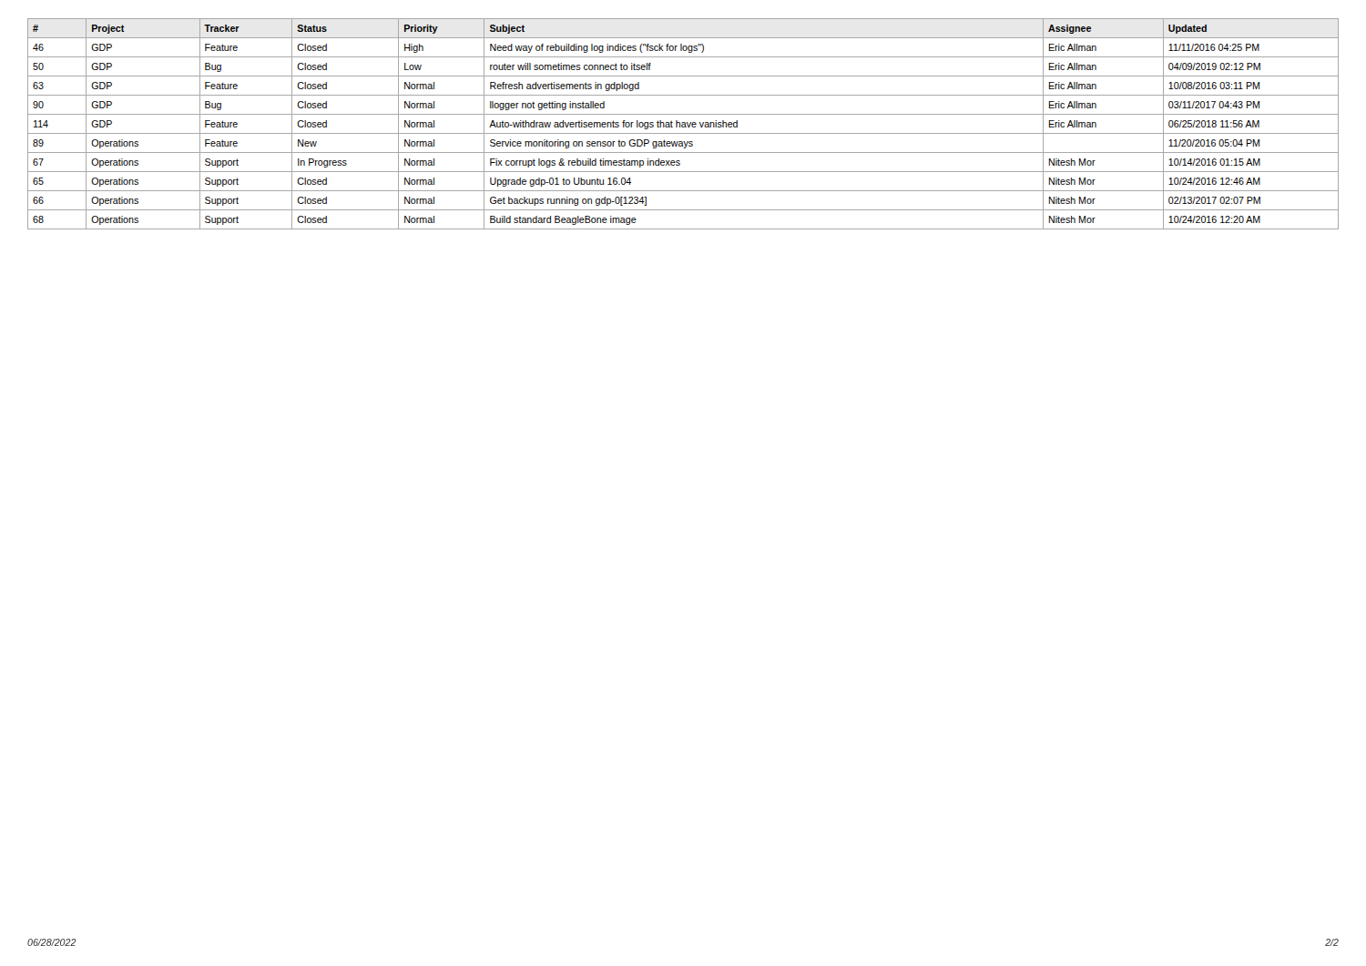| # | Project | Tracker | Status | Priority | Subject | Assignee | Updated |
| --- | --- | --- | --- | --- | --- | --- | --- |
| 46 | GDP | Feature | Closed | High | Need way of rebuilding log indices ("fsck for logs") | Eric Allman | 11/11/2016 04:25 PM |
| 50 | GDP | Bug | Closed | Low | router will sometimes connect to itself | Eric Allman | 04/09/2019 02:12 PM |
| 63 | GDP | Feature | Closed | Normal | Refresh advertisements in gdplogd | Eric Allman | 10/08/2016 03:11 PM |
| 90 | GDP | Bug | Closed | Normal | llogger not getting installed | Eric Allman | 03/11/2017 04:43 PM |
| 114 | GDP | Feature | Closed | Normal | Auto-withdraw advertisements for logs that have vanished | Eric Allman | 06/25/2018 11:56 AM |
| 89 | Operations | Feature | New | Normal | Service monitoring on sensor to GDP gateways | | 11/20/2016 05:04 PM |
| 67 | Operations | Support | In Progress | Normal | Fix corrupt logs & rebuild timestamp indexes | Nitesh Mor | 10/14/2016 01:15 AM |
| 65 | Operations | Support | Closed | Normal | Upgrade gdp-01 to Ubuntu 16.04 | Nitesh Mor | 10/24/2016 12:46 AM |
| 66 | Operations | Support | Closed | Normal | Get backups running on gdp-0[1234] | Nitesh Mor | 02/13/2017 02:07 PM |
| 68 | Operations | Support | Closed | Normal | Build standard BeagleBone image | Nitesh Mor | 10/24/2016 12:20 AM |
06/28/2022 2/2